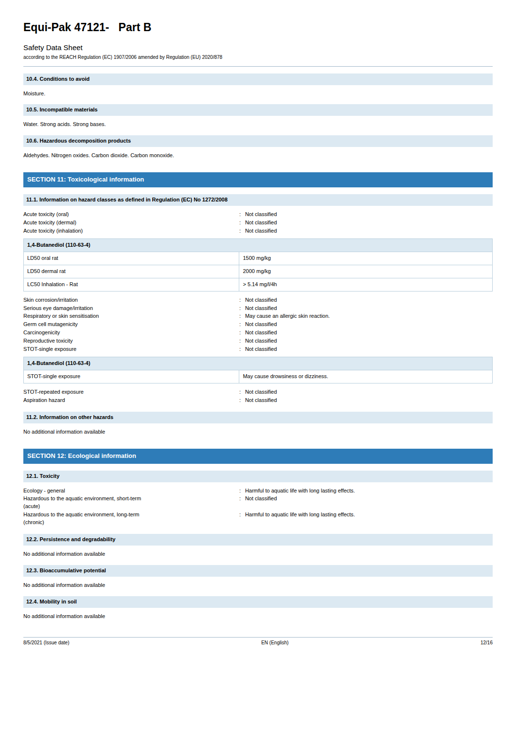Equi-Pak 47121- Part B
Safety Data Sheet
according to the REACH Regulation (EC) 1907/2006 amended by Regulation (EU) 2020/878
10.4. Conditions to avoid
Moisture.
10.5. Incompatible materials
Water. Strong acids. Strong bases.
10.6. Hazardous decomposition products
Aldehydes. Nitrogen oxides. Carbon dioxide. Carbon monoxide.
SECTION 11: Toxicological information
11.1. Information on hazard classes as defined in Regulation (EC) No 1272/2008
| Acute toxicity (oral) | : | Not classified |
| Acute toxicity (dermal) | : | Not classified |
| Acute toxicity (inhalation) | : | Not classified |
| 1,4-Butanediol (110-63-4) |
| LD50 oral rat | 1500 mg/kg |
| LD50 dermal rat | 2000 mg/kg |
| LC50 Inhalation - Rat | > 5.14 mg/l/4h |
| Skin corrosion/irritation | : | Not classified |
| Serious eye damage/irritation | : | Not classified |
| Respiratory or skin sensitisation | : | May cause an allergic skin reaction. |
| Germ cell mutagenicity | : | Not classified |
| Carcinogenicity | : | Not classified |
| Reproductive toxicity | : | Not classified |
| STOT-single exposure | : | Not classified |
| 1,4-Butanediol (110-63-4) |
| STOT-single exposure | May cause drowsiness or dizziness. |
| STOT-repeated exposure | : | Not classified |
| Aspiration hazard | : | Not classified |
11.2. Information on other hazards
No additional information available
SECTION 12: Ecological information
12.1. Toxicity
| Ecology - general | : | Harmful to aquatic life with long lasting effects. |
| Hazardous to the aquatic environment, short-term (acute) | : | Not classified |
| Hazardous to the aquatic environment, long-term (chronic) | : | Harmful to aquatic life with long lasting effects. |
12.2. Persistence and degradability
No additional information available
12.3. Bioaccumulative potential
No additional information available
12.4. Mobility in soil
No additional information available
8/5/2021 (Issue date) EN (English) 12/16